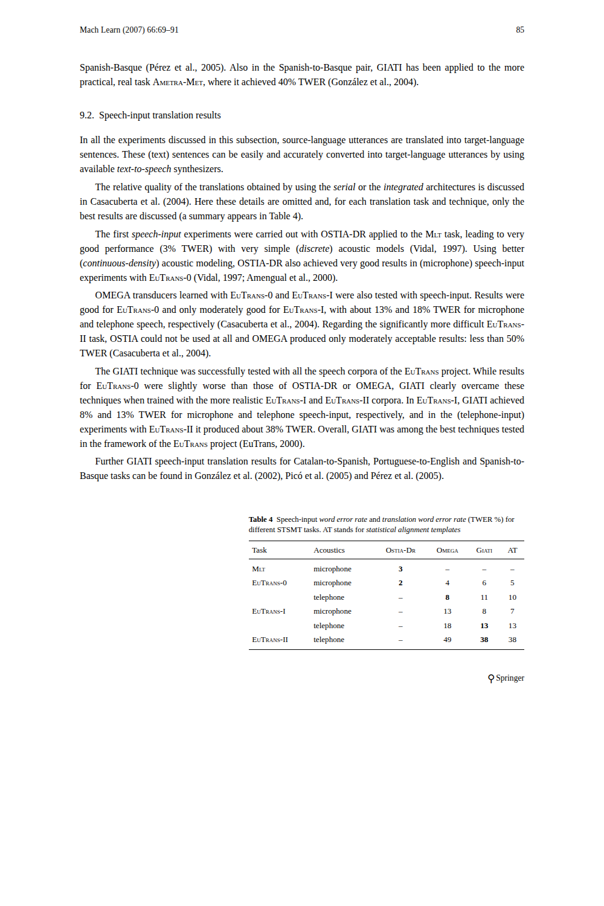Mach Learn (2007) 66:69–91 85
Spanish-Basque (Pérez et al., 2005). Also in the Spanish-to-Basque pair, GIATI has been applied to the more practical, real task Ametra-Met, where it achieved 40% TWER (González et al., 2004).
9.2. Speech-input translation results
In all the experiments discussed in this subsection, source-language utterances are translated into target-language sentences. These (text) sentences can be easily and accurately converted into target-language utterances by using available text-to-speech synthesizers.
The relative quality of the translations obtained by using the serial or the integrated architectures is discussed in Casacuberta et al. (2004). Here these details are omitted and, for each translation task and technique, only the best results are discussed (a summary appears in Table 4).
The first speech-input experiments were carried out with OSTIA-DR applied to the Mlt task, leading to very good performance (3% TWER) with very simple (discrete) acoustic models (Vidal, 1997). Using better (continuous-density) acoustic modeling, OSTIA-DR also achieved very good results in (microphone) speech-input experiments with EuTrans-0 (Vidal, 1997; Amengual et al., 2000).
OMEGA transducers learned with EuTrans-0 and EuTrans-I were also tested with speech-input. Results were good for EuTrans-0 and only moderately good for EuTrans-I, with about 13% and 18% TWER for microphone and telephone speech, respectively (Casacuberta et al., 2004). Regarding the significantly more difficult EuTrans-II task, OSTIA could not be used at all and OMEGA produced only moderately acceptable results: less than 50% TWER (Casacuberta et al., 2004).
The GIATI technique was successfully tested with all the speech corpora of the EuTrans project. While results for EuTrans-0 were slightly worse than those of OSTIA-DR or OMEGA, GIATI clearly overcame these techniques when trained with the more realistic EuTrans-I and EuTrans-II corpora. In EuTrans-I, GIATI achieved 8% and 13% TWER for microphone and telephone speech-input, respectively, and in the (telephone-input) experiments with EuTrans-II it produced about 38% TWER. Overall, GIATI was among the best techniques tested in the framework of the EuTrans project (EuTrans, 2000).
Further GIATI speech-input translation results for Catalan-to-Spanish, Portuguese-to-English and Spanish-to-Basque tasks can be found in González et al. (2002), Picó et al. (2005) and Pérez et al. (2005).
Table 4 Speech-input word error rate and translation word error rate (TWER %) for different STSMT tasks. AT stands for statistical alignment templates
| Task | Acoustics | Ostia-Dr | Omega | Giati | AT |
| --- | --- | --- | --- | --- | --- |
| Mlt | microphone | 3 | – | – | – |
| EuTrans -0 | microphone | 2 | 4 | 6 | 5 |
| | telephone | – | 8 | 11 | 10 |
| EuTrans -I | microphone | – | 13 | 8 | 7 |
| | telephone | – | 18 | 13 | 13 |
| EuTrans -II | telephone | – | 49 | 38 | 38 |
⚲Springer